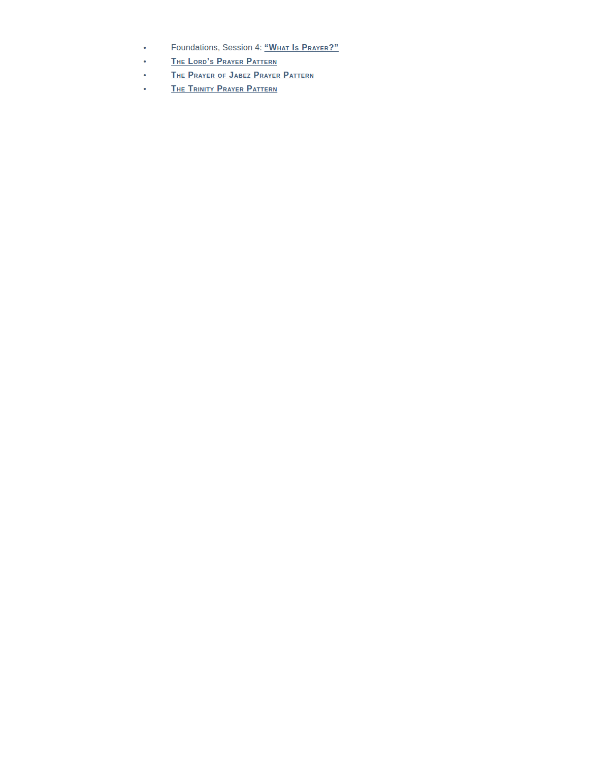• Foundations, Session 4: “What Is Prayer?”
• The Lord’s Prayer Pattern
• The Prayer of Jabez Prayer Pattern
• The Trinity Prayer Pattern